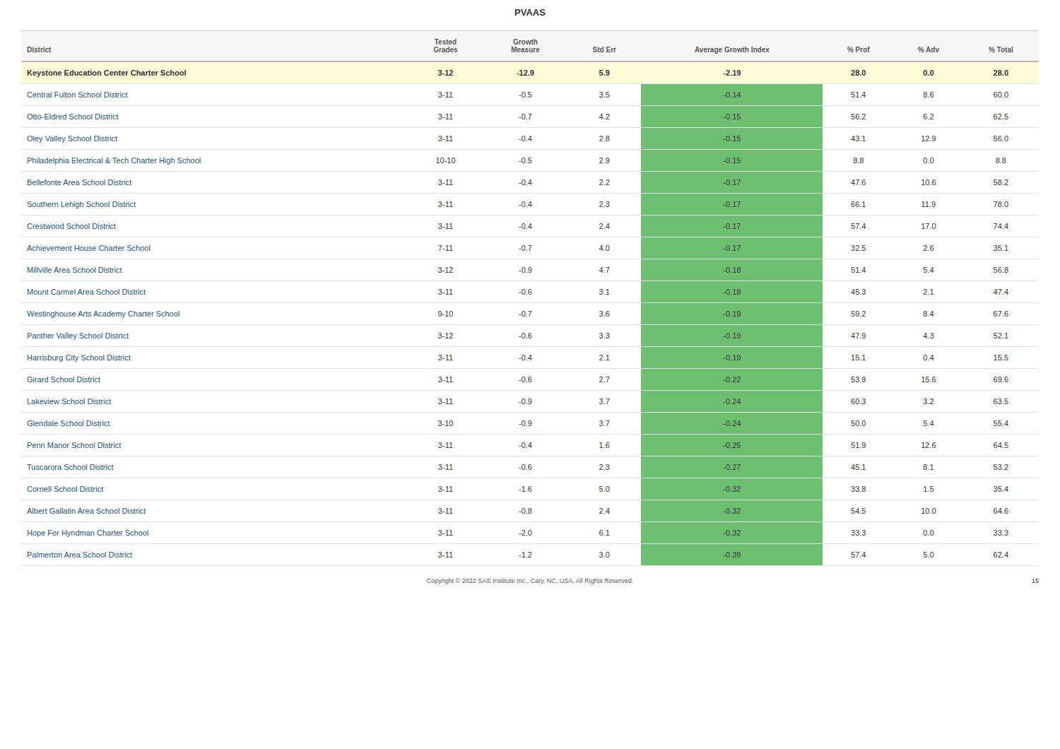PVAAS
| District | Tested Grades | Growth Measure | Std Err | Average Growth Index | % Prof | % Adv | % Total |
| --- | --- | --- | --- | --- | --- | --- | --- |
| Keystone Education Center Charter School | 3-12 | -12.9 | 5.9 | -2.19 | 28.0 | 0.0 | 28.0 |
| Central Fulton School District | 3-11 | -0.5 | 3.5 | -0.14 | 51.4 | 8.6 | 60.0 |
| Otto-Eldred School District | 3-11 | -0.7 | 4.2 | -0.15 | 56.2 | 6.2 | 62.5 |
| Oley Valley School District | 3-11 | -0.4 | 2.8 | -0.15 | 43.1 | 12.9 | 56.0 |
| Philadelphia Electrical & Tech Charter High School | 10-10 | -0.5 | 2.9 | -0.15 | 8.8 | 0.0 | 8.8 |
| Bellefonte Area School District | 3-11 | -0.4 | 2.2 | -0.17 | 47.6 | 10.6 | 58.2 |
| Southern Lehigh School District | 3-11 | -0.4 | 2.3 | -0.17 | 66.1 | 11.9 | 78.0 |
| Crestwood School District | 3-11 | -0.4 | 2.4 | -0.17 | 57.4 | 17.0 | 74.4 |
| Achievement House Charter School | 7-11 | -0.7 | 4.0 | -0.17 | 32.5 | 2.6 | 35.1 |
| Millville Area School District | 3-12 | -0.9 | 4.7 | -0.18 | 51.4 | 5.4 | 56.8 |
| Mount Carmel Area School District | 3-11 | -0.6 | 3.1 | -0.18 | 45.3 | 2.1 | 47.4 |
| Westinghouse Arts Academy Charter School | 9-10 | -0.7 | 3.6 | -0.19 | 59.2 | 8.4 | 67.6 |
| Panther Valley School District | 3-12 | -0.6 | 3.3 | -0.19 | 47.9 | 4.3 | 52.1 |
| Harrisburg City School District | 3-11 | -0.4 | 2.1 | -0.19 | 15.1 | 0.4 | 15.5 |
| Girard School District | 3-11 | -0.6 | 2.7 | -0.22 | 53.9 | 15.6 | 69.6 |
| Lakeview School District | 3-11 | -0.9 | 3.7 | -0.24 | 60.3 | 3.2 | 63.5 |
| Glendale School District | 3-10 | -0.9 | 3.7 | -0.24 | 50.0 | 5.4 | 55.4 |
| Penn Manor School District | 3-11 | -0.4 | 1.6 | -0.25 | 51.9 | 12.6 | 64.5 |
| Tuscarora School District | 3-11 | -0.6 | 2.3 | -0.27 | 45.1 | 8.1 | 53.2 |
| Cornell School District | 3-11 | -1.6 | 5.0 | -0.32 | 33.8 | 1.5 | 35.4 |
| Albert Gallatin Area School District | 3-11 | -0.8 | 2.4 | -0.32 | 54.5 | 10.0 | 64.6 |
| Hope For Hyndman Charter School | 3-11 | -2.0 | 6.1 | -0.32 | 33.3 | 0.0 | 33.3 |
| Palmerton Area School District | 3-11 | -1.2 | 3.0 | -0.39 | 57.4 | 5.0 | 62.4 |
Copyright © 2022 SAS Institute Inc., Cary, NC, USA. All Rights Reserved. 15